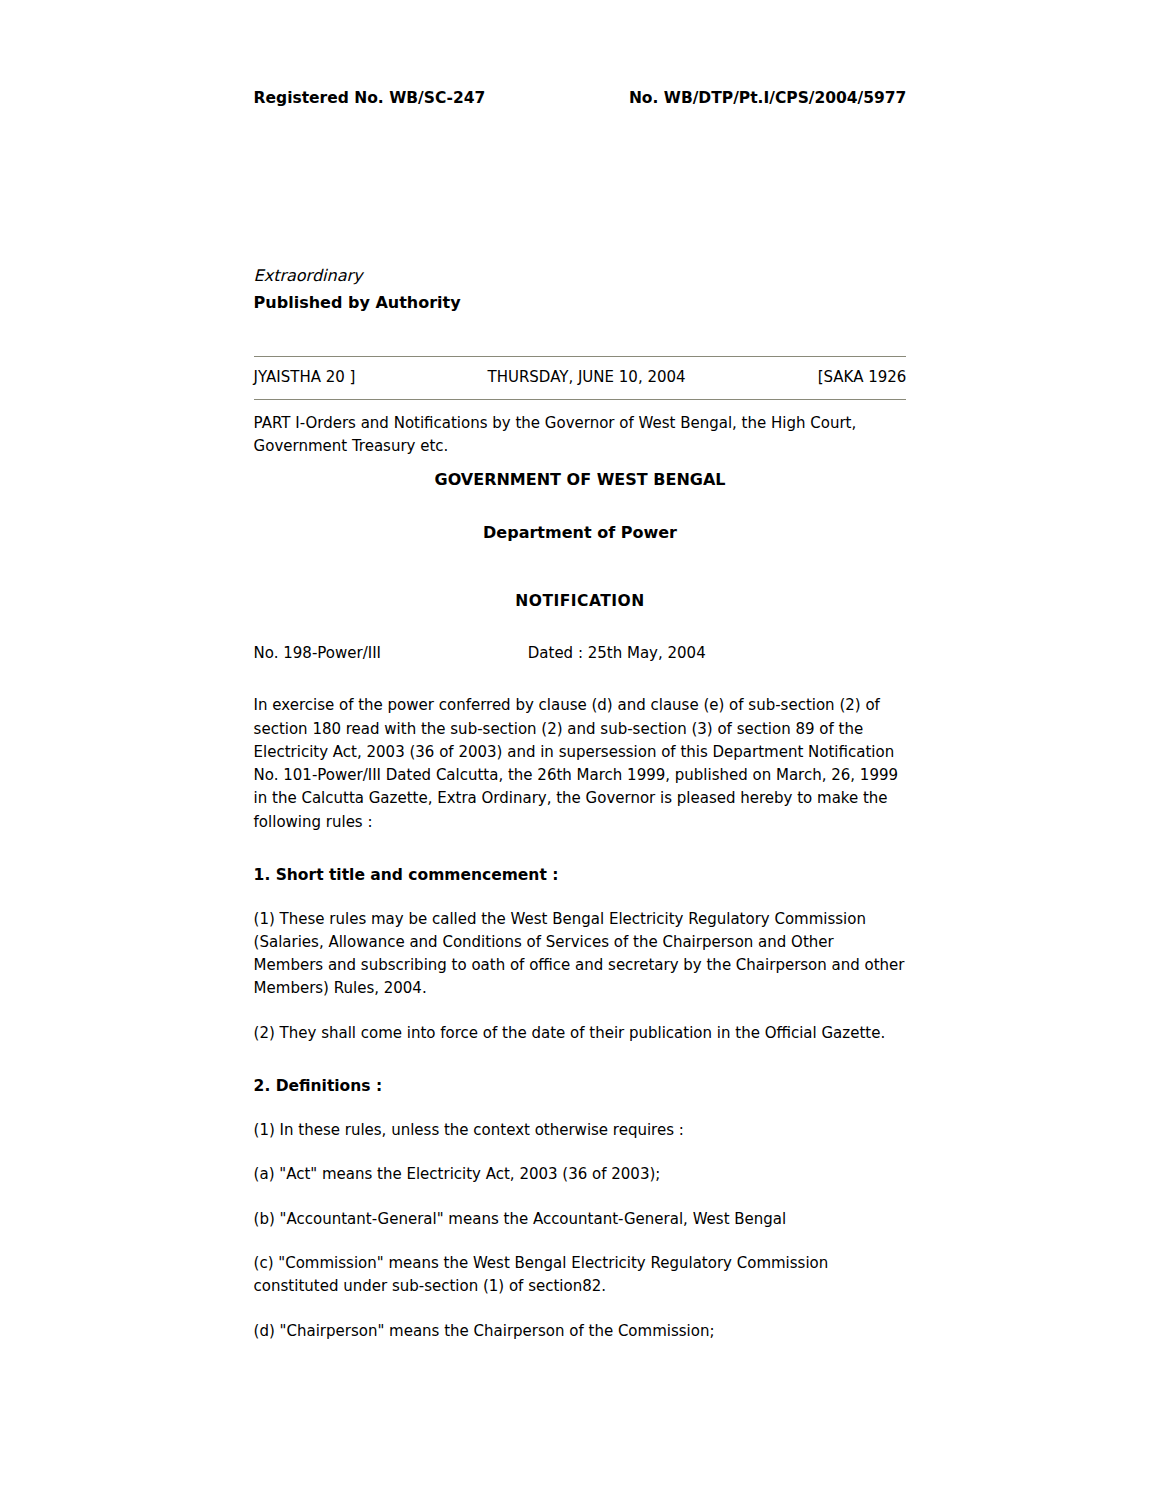Registered No. WB/SC-247
No. WB/DTP/Pt.I/CPS/2004/5977
Extraordinary
Published by Authority
JYAISTHA 20 ]
THURSDAY, JUNE 10, 2004
[SAKA 1926
PART I-Orders and Notifications by the Governor of West Bengal, the High Court, Government Treasury etc.
GOVERNMENT OF WEST BENGAL
Department of Power
NOTIFICATION
No. 198-Power/III
Dated : 25th May, 2004
In exercise of the power conferred by clause (d) and clause (e) of sub-section (2) of section 180 read with the sub-section (2) and sub-section (3) of section 89 of the Electricity Act, 2003 (36 of 2003) and in supersession of this Department Notification No. 101-Power/III Dated Calcutta, the 26th March 1999, published on March, 26, 1999 in the Calcutta Gazette, Extra Ordinary, the Governor is pleased hereby to make the following rules :
1. Short title and commencement :
(1) These rules may be called the West Bengal Electricity Regulatory Commission (Salaries, Allowance and Conditions of Services of the Chairperson and Other Members and subscribing to oath of office and secretary by the Chairperson and other Members) Rules, 2004.
(2) They shall come into force of the date of their publication in the Official Gazette.
2. Definitions :
(1) In these rules, unless the context otherwise requires :
(a) "Act" means the Electricity Act, 2003 (36 of 2003);
(b) "Accountant-General" means the Accountant-General, West Bengal
(c) "Commission" means the West Bengal Electricity Regulatory Commission constituted under sub-section (1) of section82.
(d) "Chairperson" means the Chairperson of the Commission;